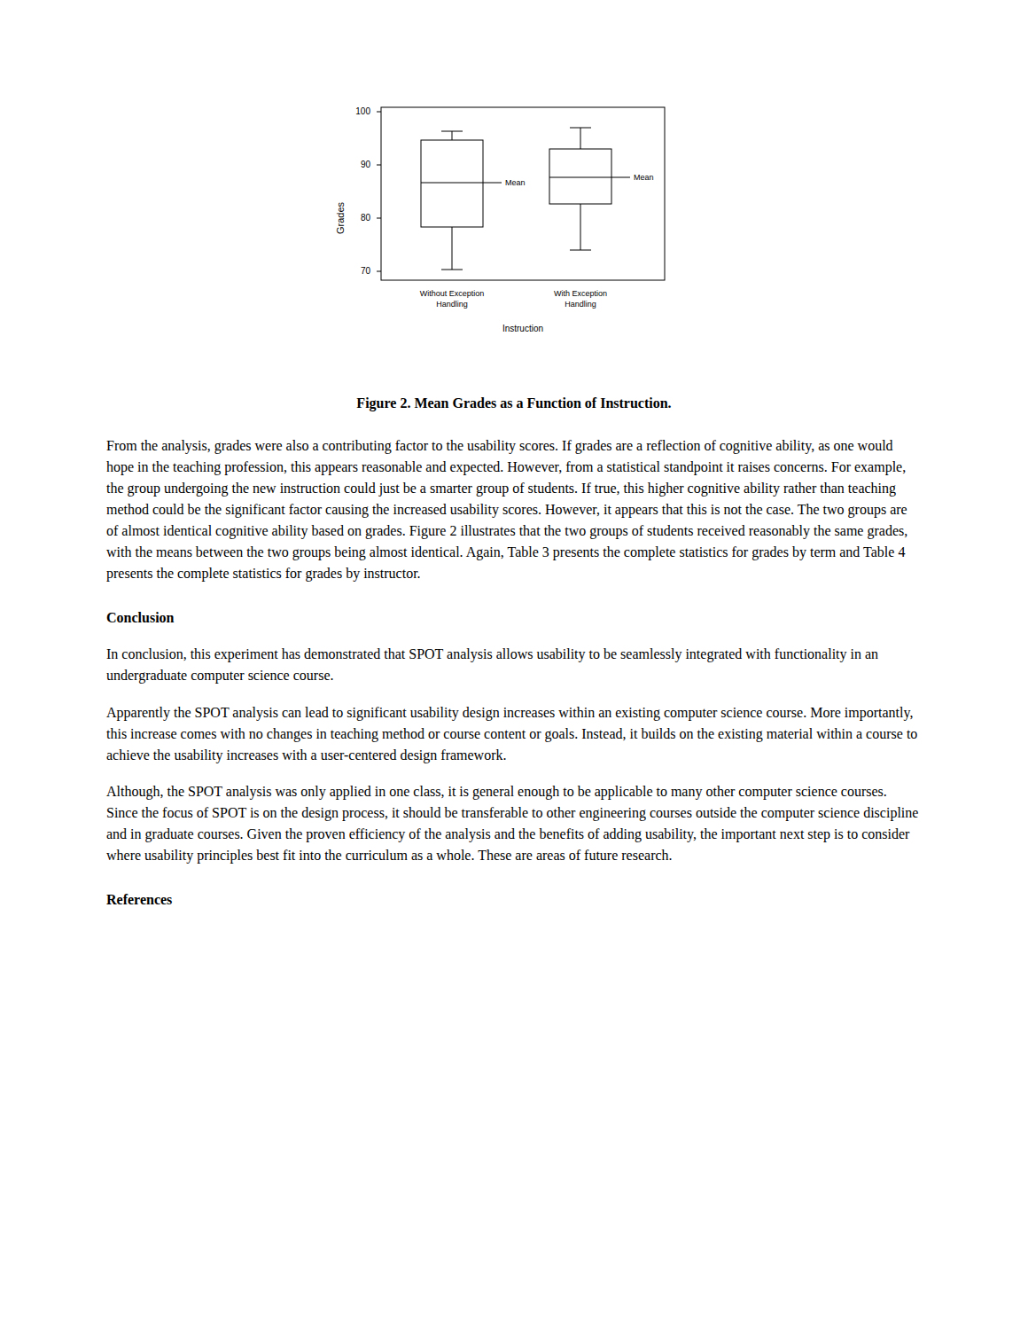Grades 100 90 80 70 Mean Mean Without Exception Handling With Exception Handling Instruction
Figure 2. Mean Grades as a Function of Instruction.
From the analysis, grades were also a contributing factor to the usability scores. If grades are a reflection of cognitive ability, as one would hope in the teaching profession, this appears reasonable and expected. However, from a statistical standpoint it raises concerns. For example, the group undergoing the new instruction could just be a smarter group of students. If true, this higher cognitive ability rather than teaching method could be the significant factor causing the increased usability scores. However, it appears that this is not the case. The two groups are of almost identical cognitive ability based on grades. Figure 2 illustrates that the two groups of students received reasonably the same grades, with the means between the two groups being almost identical. Again, Table 3 presents the complete statistics for grades by term and Table 4 presents the complete statistics for grades by instructor.
Conclusion
In conclusion, this experiment has demonstrated that SPOT analysis allows usability to be seamlessly integrated with functionality in an undergraduate computer science course.
Apparently the SPOT analysis can lead to significant usability design increases within an existing computer science course. More importantly, this increase comes with no changes in teaching method or course content or goals. Instead, it builds on the existing material within a course to achieve the usability increases with a user-centered design framework.
Although, the SPOT analysis was only applied in one class, it is general enough to be applicable to many other computer science courses. Since the focus of SPOT is on the design process, it should be transferable to other engineering courses outside the computer science discipline and in graduate courses. Given the proven efficiency of the analysis and the benefits of adding usability, the important next step is to consider where usability principles best fit into the curriculum as a whole. These are areas of future research.
References